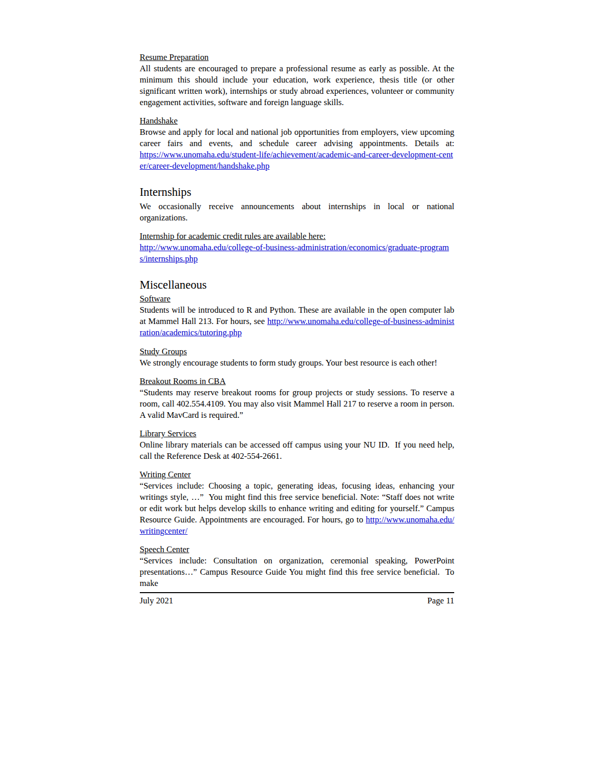Resume Preparation
All students are encouraged to prepare a professional resume as early as possible. At the minimum this should include your education, work experience, thesis title (or other significant written work), internships or study abroad experiences, volunteer or community engagement activities, software and foreign language skills.
Handshake
Browse and apply for local and national job opportunities from employers, view upcoming career fairs and events, and schedule career advising appointments. Details at:
https://www.unomaha.edu/student-life/achievement/academic-and-career-development-center/career-development/handshake.php
Internships
We occasionally receive announcements about internships in local or national organizations.
Internship for academic credit rules are available here:
http://www.unomaha.edu/college-of-business-administration/economics/graduate-programs/internships.php
Miscellaneous
Software
Students will be introduced to R and Python. These are available in the open computer lab at Mammel Hall 213. For hours, see http://www.unomaha.edu/college-of-business-administration/academics/tutoring.php
Study Groups
We strongly encourage students to form study groups. Your best resource is each other!
Breakout Rooms in CBA
“Students may reserve breakout rooms for group projects or study sessions. To reserve a room, call 402.554.4109. You may also visit Mammel Hall 217 to reserve a room in person. A valid MavCard is required.”
Library Services
Online library materials can be accessed off campus using your NU ID. If you need help, call the Reference Desk at 402-554-2661.
Writing Center
“Services include: Choosing a topic, generating ideas, focusing ideas, enhancing your writings style, …” You might find this free service beneficial. Note: “Staff does not write or edit work but helps develop skills to enhance writing and editing for yourself.” Campus Resource Guide. Appointments are encouraged. For hours, go to http://www.unomaha.edu/writingcenter/
Speech Center
“Services include: Consultation on organization, ceremonial speaking, PowerPoint presentations…” Campus Resource Guide You might find this free service beneficial. To make
July 2021 Page 11